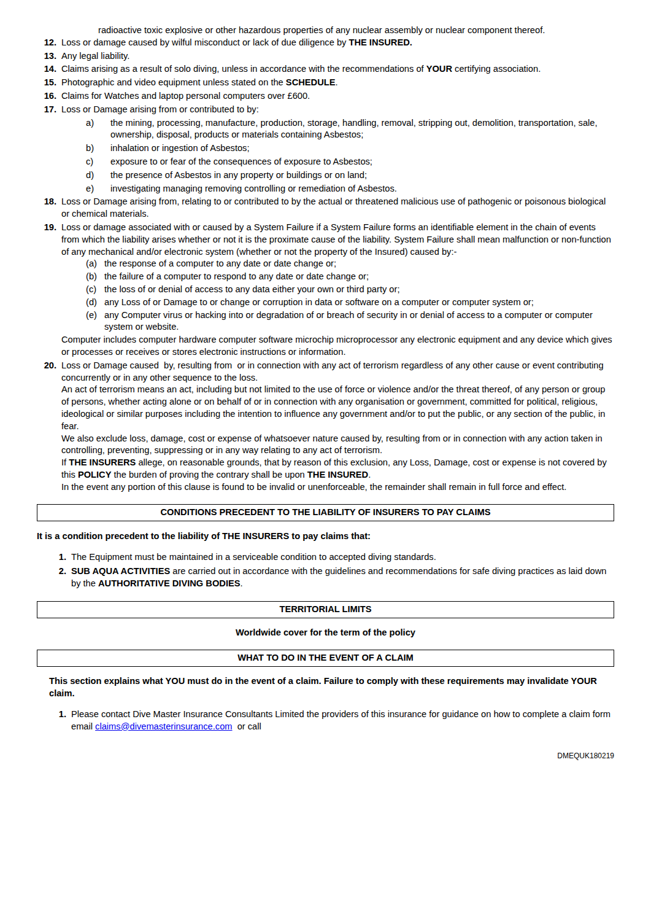radioactive toxic explosive or other hazardous properties of any nuclear assembly or nuclear component thereof.
12. Loss or damage caused by wilful misconduct or lack of due diligence by THE INSURED.
13. Any legal liability.
14. Claims arising as a result of solo diving, unless in accordance with the recommendations of YOUR certifying association.
15. Photographic and video equipment unless stated on the SCHEDULE.
16. Claims for Watches and laptop personal computers over £600.
17. Loss or Damage arising from or contributed to by:
a)
the mining, processing, manufacture, production, storage, handling, removal, stripping out, demolition, transportation, sale, ownership, disposal, products or materials containing Asbestos;
b)
inhalation or ingestion of Asbestos;
c)
exposure to or fear of the consequences of exposure to Asbestos;
d)
the presence of Asbestos in any property or buildings or on land;
e)
investigating managing removing controlling or remediation of Asbestos.
18. Loss or Damage arising from, relating to or contributed to by the actual or threatened malicious use of pathogenic or poisonous biological or chemical materials.
19. Loss or damage associated with or caused by a System Failure if a System Failure forms an identifiable element in the chain of events from which the liability arises whether or not it is the proximate cause of the liability. System Failure shall mean malfunction or non-function of any mechanical and/or electronic system (whether or not the property of the Insured) caused by:-
(a)
the response of a computer to any date or date change or;
(b)
the failure of a computer to respond to any date or date change or;
(c)
the loss of or denial of access to any data either your own or third party or;
(d)
any Loss of or Damage to or change or corruption in data or software on a computer or computer system or;
(e)
any Computer virus or hacking into or degradation of or breach of security in or denial of access to a computer or computer system or website.
Computer includes computer hardware computer software microchip microprocessor any electronic equipment and any device which gives or processes or receives or stores electronic instructions or information.
20. Loss or Damage caused by, resulting from or in connection with any act of terrorism regardless of any other cause or event contributing concurrently or in any other sequence to the loss.
An act of terrorism means an act, including but not limited to the use of force or violence and/or the threat thereof, of any person or group of persons, whether acting alone or on behalf of or in connection with any organisation or government, committed for political, religious, ideological or similar purposes including the intention to influence any government and/or to put the public, or any section of the public, in fear.
We also exclude loss, damage, cost or expense of whatsoever nature caused by, resulting from or in connection with any action taken in controlling, preventing, suppressing or in any way relating to any act of terrorism.
If THE INSURERS allege, on reasonable grounds, that by reason of this exclusion, any Loss, Damage, cost or expense is not covered by this POLICY the burden of proving the contrary shall be upon THE INSURED.
In the event any portion of this clause is found to be invalid or unenforceable, the remainder shall remain in full force and effect.
CONDITIONS PRECEDENT TO THE LIABILITY OF INSURERS TO PAY CLAIMS
It is a condition precedent to the liability of THE INSURERS to pay claims that:
1. The Equipment must be maintained in a serviceable condition to accepted diving standards.
2. SUB AQUA ACTIVITIES are carried out in accordance with the guidelines and recommendations for safe diving practices as laid down by the AUTHORITATIVE DIVING BODIES.
TERRITORIAL LIMITS
Worldwide cover for the term of the policy
WHAT TO DO IN THE EVENT OF A CLAIM
This section explains what YOU must do in the event of a claim. Failure to comply with these requirements may invalidate YOUR claim.
1. Please contact Dive Master Insurance Consultants Limited the providers of this insurance for guidance on how to complete a claim form email claims@divemasterinsurance.com or call
DMEQUK180219